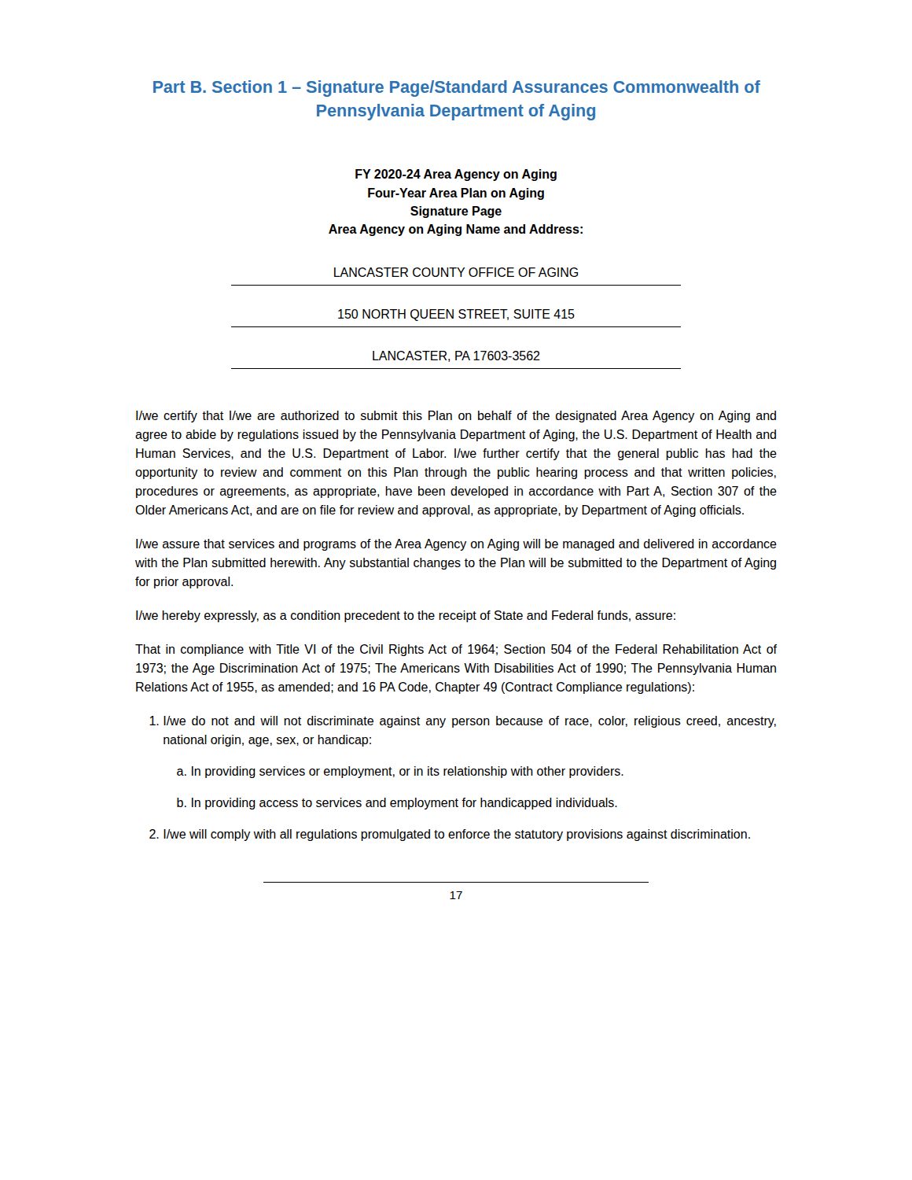Part B. Section 1 – Signature Page/Standard Assurances Commonwealth of Pennsylvania Department of Aging
FY 2020-24 Area Agency on Aging
Four-Year Area Plan on Aging
Signature Page
Area Agency on Aging Name and Address:
LANCASTER COUNTY OFFICE OF AGING
150 NORTH QUEEN STREET, SUITE 415
LANCASTER, PA 17603-3562
I/we certify that I/we are authorized to submit this Plan on behalf of the designated Area Agency on Aging and agree to abide by regulations issued by the Pennsylvania Department of Aging, the U.S. Department of Health and Human Services, and the U.S. Department of Labor. I/we further certify that the general public has had the opportunity to review and comment on this Plan through the public hearing process and that written policies, procedures or agreements, as appropriate, have been developed in accordance with Part A, Section 307 of the Older Americans Act, and are on file for review and approval, as appropriate, by Department of Aging officials.
I/we assure that services and programs of the Area Agency on Aging will be managed and delivered in accordance with the Plan submitted herewith. Any substantial changes to the Plan will be submitted to the Department of Aging for prior approval.
I/we hereby expressly, as a condition precedent to the receipt of State and Federal funds, assure:
That in compliance with Title VI of the Civil Rights Act of 1964; Section 504 of the Federal Rehabilitation Act of 1973; the Age Discrimination Act of 1975; The Americans With Disabilities Act of 1990; The Pennsylvania Human Relations Act of 1955, as amended; and 16 PA Code, Chapter 49 (Contract Compliance regulations):
I/we do not and will not discriminate against any person because of race, color, religious creed, ancestry, national origin, age, sex, or handicap:
In providing services or employment, or in its relationship with other providers.
In providing access to services and employment for handicapped individuals.
I/we will comply with all regulations promulgated to enforce the statutory provisions against discrimination.
17